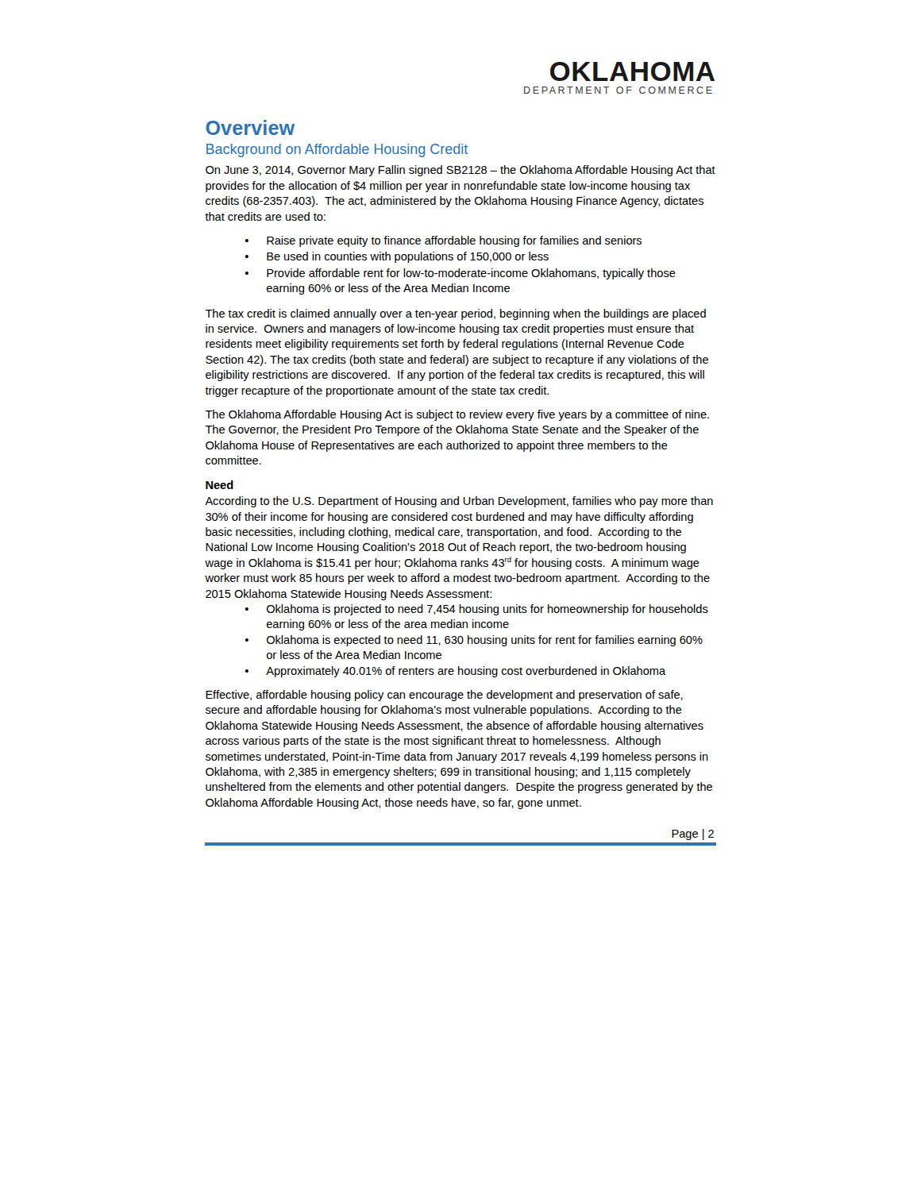OKLAHOMA DEPARTMENT OF COMMERCE
Overview
Background on Affordable Housing Credit
On June 3, 2014, Governor Mary Fallin signed SB2128 – the Oklahoma Affordable Housing Act that provides for the allocation of $4 million per year in nonrefundable state low-income housing tax credits (68-2357.403). The act, administered by the Oklahoma Housing Finance Agency, dictates that credits are used to:
Raise private equity to finance affordable housing for families and seniors
Be used in counties with populations of 150,000 or less
Provide affordable rent for low-to-moderate-income Oklahomans, typically those earning 60% or less of the Area Median Income
The tax credit is claimed annually over a ten-year period, beginning when the buildings are placed in service. Owners and managers of low-income housing tax credit properties must ensure that residents meet eligibility requirements set forth by federal regulations (Internal Revenue Code Section 42). The tax credits (both state and federal) are subject to recapture if any violations of the eligibility restrictions are discovered. If any portion of the federal tax credits is recaptured, this will trigger recapture of the proportionate amount of the state tax credit.
The Oklahoma Affordable Housing Act is subject to review every five years by a committee of nine. The Governor, the President Pro Tempore of the Oklahoma State Senate and the Speaker of the Oklahoma House of Representatives are each authorized to appoint three members to the committee.
Need
According to the U.S. Department of Housing and Urban Development, families who pay more than 30% of their income for housing are considered cost burdened and may have difficulty affording basic necessities, including clothing, medical care, transportation, and food. According to the National Low Income Housing Coalition's 2018 Out of Reach report, the two-bedroom housing wage in Oklahoma is $15.41 per hour; Oklahoma ranks 43rd for housing costs. A minimum wage worker must work 85 hours per week to afford a modest two-bedroom apartment. According to the 2015 Oklahoma Statewide Housing Needs Assessment:
Oklahoma is projected to need 7,454 housing units for homeownership for households earning 60% or less of the area median income
Oklahoma is expected to need 11, 630 housing units for rent for families earning 60% or less of the Area Median Income
Approximately 40.01% of renters are housing cost overburdened in Oklahoma
Effective, affordable housing policy can encourage the development and preservation of safe, secure and affordable housing for Oklahoma's most vulnerable populations. According to the Oklahoma Statewide Housing Needs Assessment, the absence of affordable housing alternatives across various parts of the state is the most significant threat to homelessness. Although sometimes understated, Point-in-Time data from January 2017 reveals 4,199 homeless persons in Oklahoma, with 2,385 in emergency shelters; 699 in transitional housing; and 1,115 completely unsheltered from the elements and other potential dangers. Despite the progress generated by the Oklahoma Affordable Housing Act, those needs have, so far, gone unmet.
Page | 2